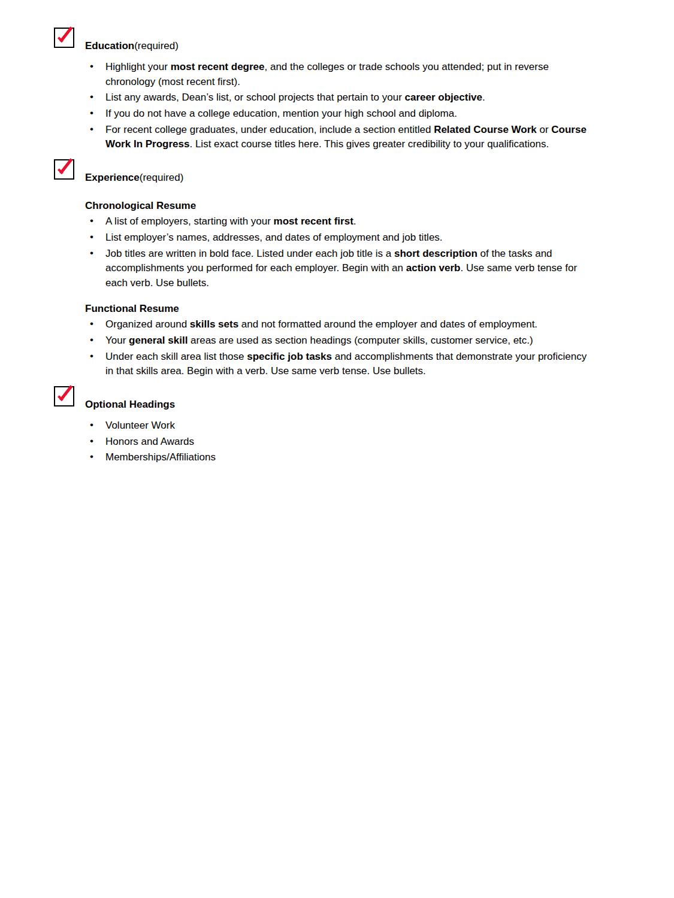Education (required)
Highlight your most recent degree, and the colleges or trade schools you attended; put in reverse chronology (most recent first).
List any awards, Dean’s list, or school projects that pertain to your career objective.
If you do not have a college education, mention your high school and diploma.
For recent college graduates, under education, include a section entitled Related Course Work or Course Work In Progress. List exact course titles here. This gives greater credibility to your qualifications.
Experience (required)
Chronological Resume
A list of employers, starting with your most recent first.
List employer’s names, addresses, and dates of employment and job titles.
Job titles are written in bold face. Listed under each job title is a short description of the tasks and accomplishments you performed for each employer. Begin with an action verb. Use same verb tense for each verb. Use bullets.
Functional Resume
Organized around skills sets and not formatted around the employer and dates of employment.
Your general skill areas are used as section headings (computer skills, customer service, etc.)
Under each skill area list those specific job tasks and accomplishments that demonstrate your proficiency in that skills area. Begin with a verb. Use same verb tense. Use bullets.
Optional Headings
Volunteer Work
Honors and Awards
Memberships/Affiliations